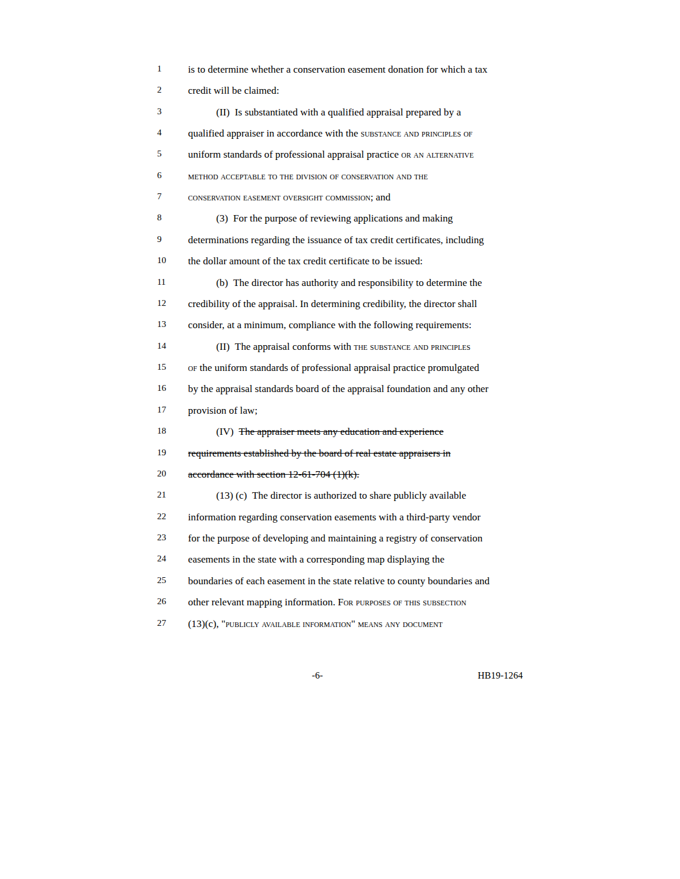| 1 | is to determine whether a conservation easement donation for which a tax |
| 2 | credit will be claimed: |
| 3 | (II) Is substantiated with a qualified appraisal prepared by a |
| 4 | qualified appraiser in accordance with the substance and principles of |
| 5 | uniform standards of professional appraisal practice or an alternative |
| 6 | method acceptable to the division of conservation and the |
| 7 | conservation easement oversight commission ; and |
| 8 | (3) For the purpose of reviewing applications and making |
| 9 | determinations regarding the issuance of tax credit certificates, including |
| 10 | the dollar amount of the tax credit certificate to be issued: |
| 11 | (b) The director has authority and responsibility to determine the |
| 12 | credibility of the appraisal. In determining credibility, the director shall |
| 13 | consider, at a minimum, compliance with the following requirements: |
| 14 | (II) The appraisal conforms with the substance and principles |
| 15 | of the uniform standards of professional appraisal practice promulgated |
| 16 | by the appraisal standards board of the appraisal foundation and any other |
| 17 | provision of law; |
| 18 | (IV) The appraiser meets any education and experience |
| 19 | requirements established by the board of real estate appraisers in |
| 20 | accordance with section 12-61-704 (1)(k). |
| 21 | (13) (c) The director is authorized to share publicly available |
| 22 | information regarding conservation easements with a third-party vendor |
| 23 | for the purpose of developing and maintaining a registry of conservation |
| 24 | easements in the state with a corresponding map displaying the |
| 25 | boundaries of each easement in the state relative to county boundaries and |
| 26 | other relevant mapping information. For purposes of this subsection |
| 27 | (13)(c), " publicly available information " means any document |
-6-HB19-1264